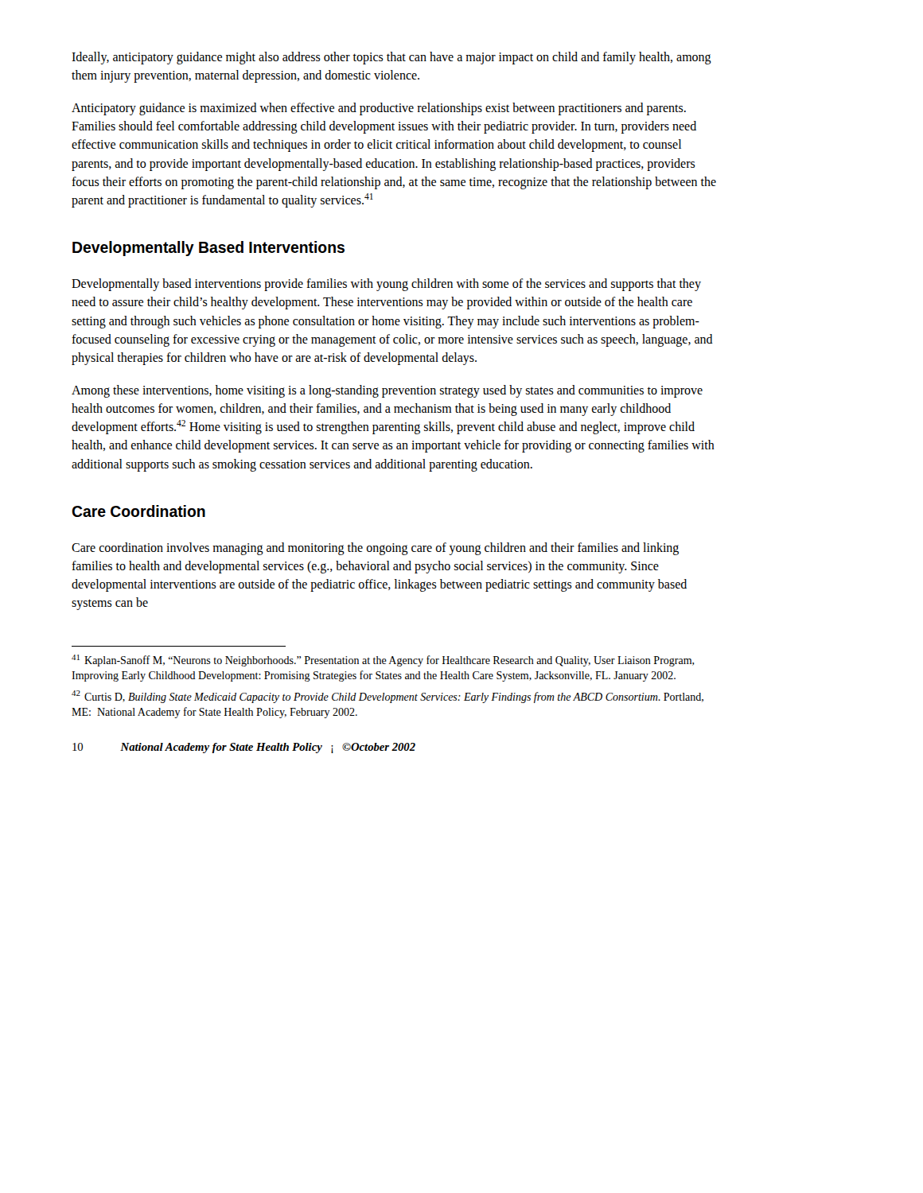Ideally, anticipatory guidance might also address other topics that can have a major impact on child and family health, among them injury prevention, maternal depression, and domestic violence.
Anticipatory guidance is maximized when effective and productive relationships exist between practitioners and parents. Families should feel comfortable addressing child development issues with their pediatric provider. In turn, providers need effective communication skills and techniques in order to elicit critical information about child development, to counsel parents, and to provide important developmentally-based education. In establishing relationship-based practices, providers focus their efforts on promoting the parent-child relationship and, at the same time, recognize that the relationship between the parent and practitioner is fundamental to quality services.41
Developmentally Based Interventions
Developmentally based interventions provide families with young children with some of the services and supports that they need to assure their child’s healthy development. These interventions may be provided within or outside of the health care setting and through such vehicles as phone consultation or home visiting. They may include such interventions as problem-focused counseling for excessive crying or the management of colic, or more intensive services such as speech, language, and physical therapies for children who have or are at-risk of developmental delays.
Among these interventions, home visiting is a long-standing prevention strategy used by states and communities to improve health outcomes for women, children, and their families, and a mechanism that is being used in many early childhood development efforts.42 Home visiting is used to strengthen parenting skills, prevent child abuse and neglect, improve child health, and enhance child development services. It can serve as an important vehicle for providing or connecting families with additional supports such as smoking cessation services and additional parenting education.
Care Coordination
Care coordination involves managing and monitoring the ongoing care of young children and their families and linking families to health and developmental services (e.g., behavioral and psycho social services) in the community. Since developmental interventions are outside of the pediatric office, linkages between pediatric settings and community based systems can be
41 Kaplan-Sanoff M, “Neurons to Neighborhoods.” Presentation at the Agency for Healthcare Research and Quality, User Liaison Program, Improving Early Childhood Development: Promising Strategies for States and the Health Care System, Jacksonville, FL. January 2002.
42 Curtis D, Building State Medicaid Capacity to Provide Child Development Services: Early Findings from the ABCD Consortium. Portland, ME: National Academy for State Health Policy, February 2002.
10 National Academy for State Health Policy ¡ ©October 2002